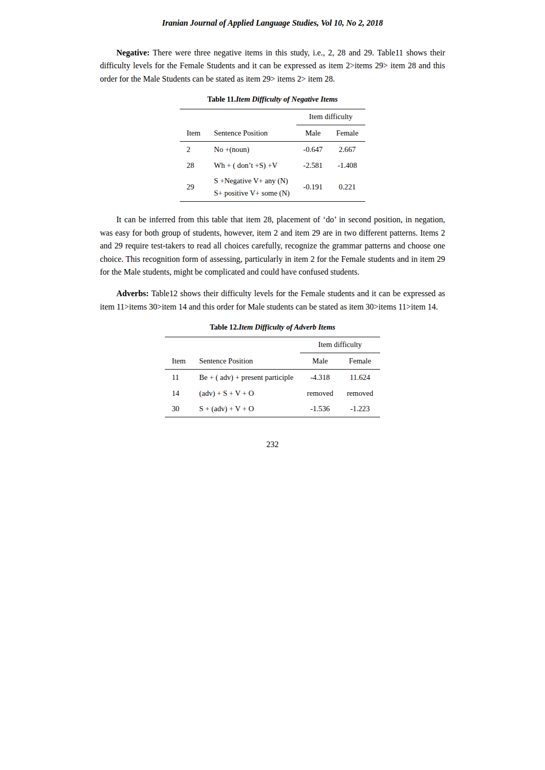Iranian Journal of Applied Language Studies, Vol 10, No 2, 2018
Negative: There were three negative items in this study, i.e., 2, 28 and 29. Table11 shows their difficulty levels for the Female Students and it can be expressed as item 2>items 29> item 28 and this order for the Male Students can be stated as item 29> items 2> item 28.
Table 11. Item Difficulty of Negative Items
| | | Item difficulty |
| --- | --- | --- |
| Item | Sentence Position | Male | Female |
| 2 | No +(noun) | -0.647 | 2.667 |
| 28 | Wh + ( don’t +S) +V | -2.581 | -1.408 |
| 29 | S +Negative V+ any (N) S+ positive V+ some (N) | -0.191 | 0.221 |
It can be inferred from this table that item 28, placement of ‘do’ in second position, in negation, was easy for both group of students, however, item 2 and item 29 are in two different patterns. Items 2 and 29 require test-takers to read all choices carefully, recognize the grammar patterns and choose one choice. This recognition form of assessing, particularly in item 2 for the Female students and in item 29 for the Male students, might be complicated and could have confused students.
Adverbs: Table12 shows their difficulty levels for the Female students and it can be expressed as item 11>items 30>item 14 and this order for Male students can be stated as item 30>items 11>item 14.
Table 12. Item Difficulty of Adverb Items
| | | Item difficulty |
| --- | --- | --- |
| Item | Sentence Position | Male | Female |
| 11 | Be + ( adv) + present participle | -4.318 | 11.624 |
| 14 | (adv) + S + V + O | removed | removed |
| 30 | S + (adv) + V + O | -1.536 | -1.223 |
232